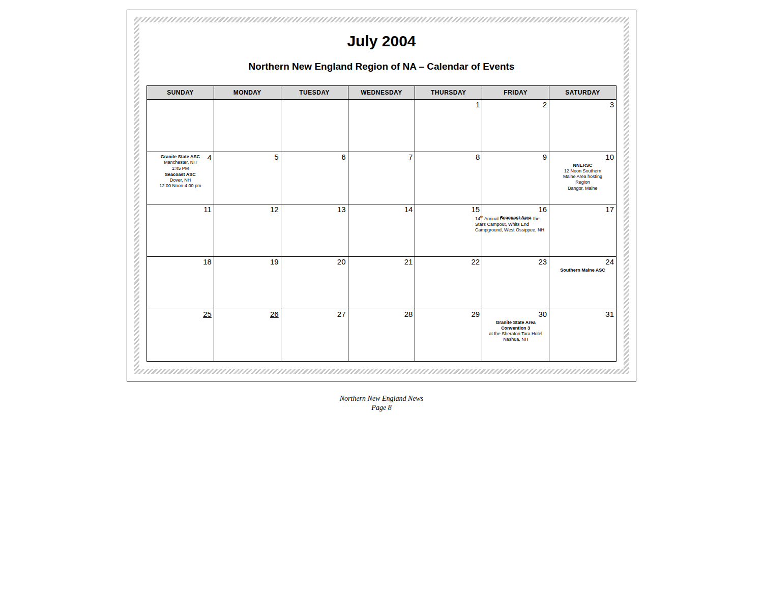July 2004
Northern New England Region of NA – Calendar of Events
| Sunday | Monday | Tuesday | Wednesday | Thursday | Friday | Saturday |
| --- | --- | --- | --- | --- | --- | --- |
| | | | | 1 | 2 | 3 |
| 4 Granite State ASC Manchester, NH 1:45 PM Seacoast ASC Dover, NH 12:00 Noon-4:00 pm | 5 | 6 | 7 | 8 | 9 | 10 NNERSC 12 Noon Southern Maine Area hosting Region Bangor, Maine |
| 11 | 12 | 13 | 14 | 15 | 16 Seacoast Area | 17 14 th Annual Freedom Under the Stars Campout, Whits End Campground, West Ossippee, NH |
| 18 | 19 | 20 | 21 | 22 | 23 | 24 Southern Maine ASC |
| 25 | 26 | 27 | 28 | 29 | 30 Granite State Area Convention 3 at the Sheraton Tara Hotel Nashua, NH | 31 |
Northern New England News
Page 8